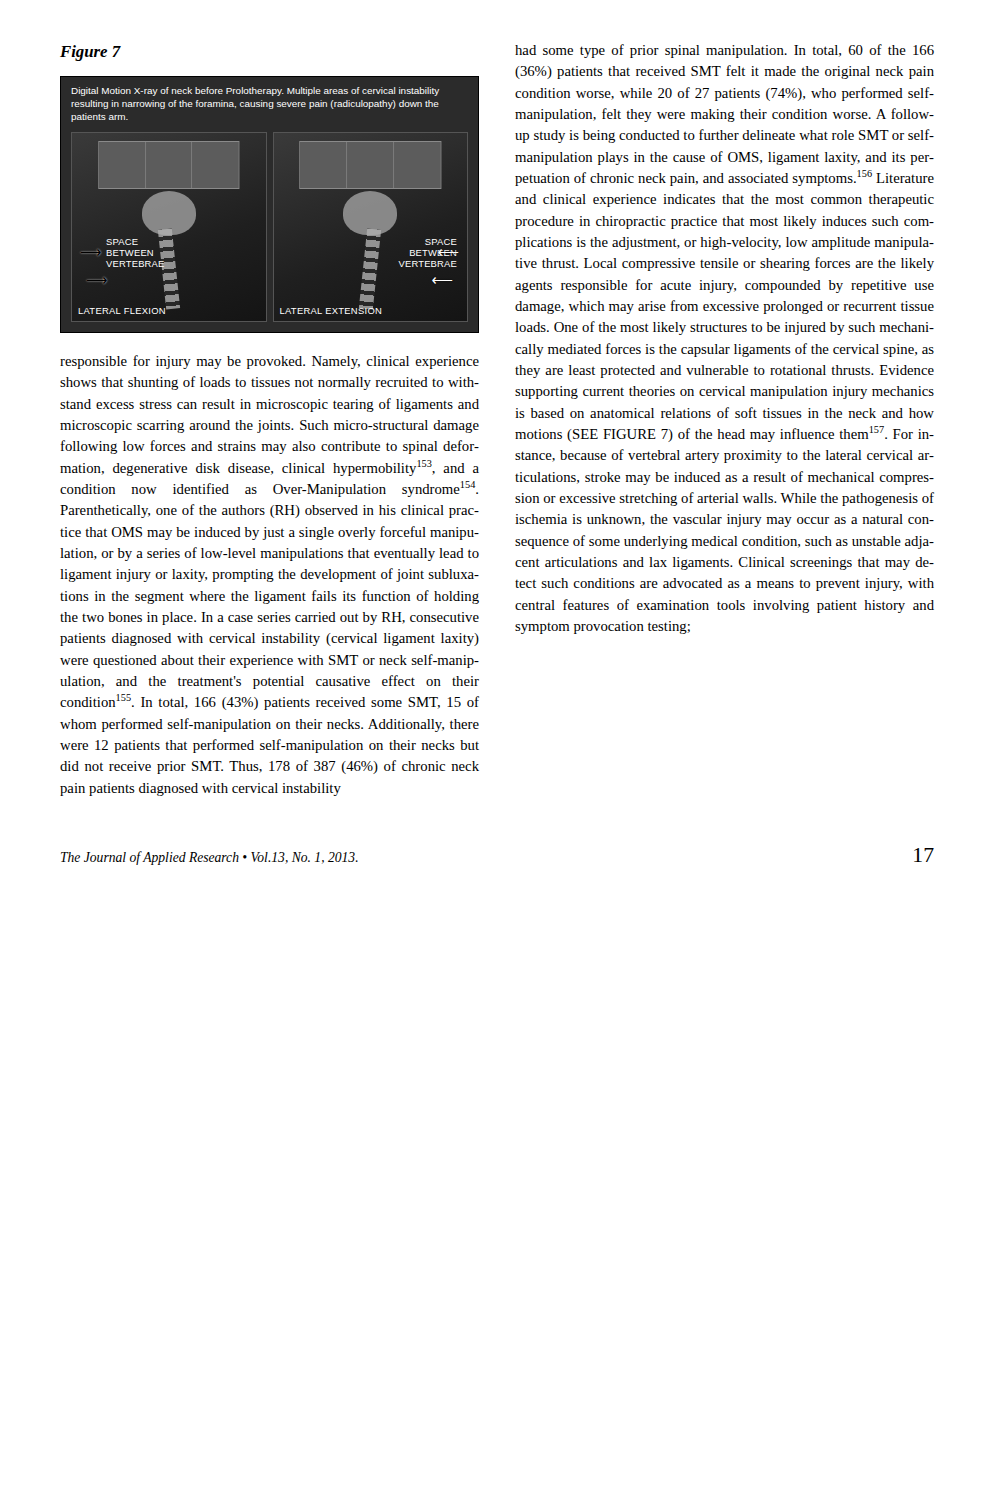Figure 7
Digital Motion X-ray of neck before Prolotherapy. Multiple areas of cervical instability resulting in narrowing of the foramina, causing severe pain (radiculopathy) down the patients arm.
SPACE
BETWEEN
VERTEBRAE
⟶ ⟶
LATERAL FLEXION
SPACE
BETWEEN
VERTEBRAE
⟶ ⟶
LATERAL EXTENSION
responsible for injury may be provoked. Namely, clinical experience shows that shunting of loads to tissues not normally recruited to withstand excess stress can result in microscopic tearing of ligaments and microscopic scarring around the joints. Such micro-structural damage following low forces and strains may also contribute to spinal deformation, degenerative disk disease, clinical hypermobility153, and a condition now identified as Over-Manipulation syndrome154. Parenthetically, one of the authors (RH) observed in his clinical practice that OMS may be induced by just a single overly forceful manipulation, or by a series of low-level manipulations that eventually lead to ligament injury or laxity, prompting the development of joint subluxations in the segment where the ligament fails its function of holding the two bones in place. In a case series carried out by RH, consecutive patients diagnosed with cervical instability (cervical ligament laxity) were questioned about their experience with SMT or neck self-manipulation, and the treatment's potential causative effect on their condition155. In total, 166 (43%) patients received some SMT, 15 of whom performed self-manipulation on their necks. Additionally, there were 12 patients that performed self-manipulation on their necks but did not receive prior SMT. Thus, 178 of 387 (46%) of chronic neck pain patients diagnosed with cervical instability
had some type of prior spinal manipulation. In total, 60 of the 166 (36%) patients that received SMT felt it made the original neck pain condition worse, while 20 of 27 patients (74%), who performed self-manipulation, felt they were making their condition worse. A follow-up study is being conducted to further delineate what role SMT or self-manipulation plays in the cause of OMS, ligament laxity, and its perpetuation of chronic neck pain, and associated symptoms.156 Literature and clinical experience indicates that the most common therapeutic procedure in chiropractic practice that most likely induces such complications is the adjustment, or high-velocity, low amplitude manipulative thrust. Local compressive tensile or shearing forces are the likely agents responsible for acute injury, compounded by repetitive use damage, which may arise from excessive prolonged or recurrent tissue loads. One of the most likely structures to be injured by such mechanically mediated forces is the capsular ligaments of the cervical spine, as they are least protected and vulnerable to rotational thrusts. Evidence supporting current theories on cervical manipulation injury mechanics is based on anatomical relations of soft tissues in the neck and how motions (SEE FIGURE 7) of the head may influence them157. For instance, because of vertebral artery proximity to the lateral cervical articulations, stroke may be induced as a result of mechanical compression or excessive stretching of arterial walls. While the pathogenesis of ischemia is unknown, the vascular injury may occur as a natural consequence of some underlying medical condition, such as unstable adjacent articulations and lax ligaments. Clinical screenings that may detect such conditions are advocated as a means to prevent injury, with central features of examination tools involving patient history and symptom provocation testing;
The Journal of Applied Research • Vol.13, No. 1, 2013. 17